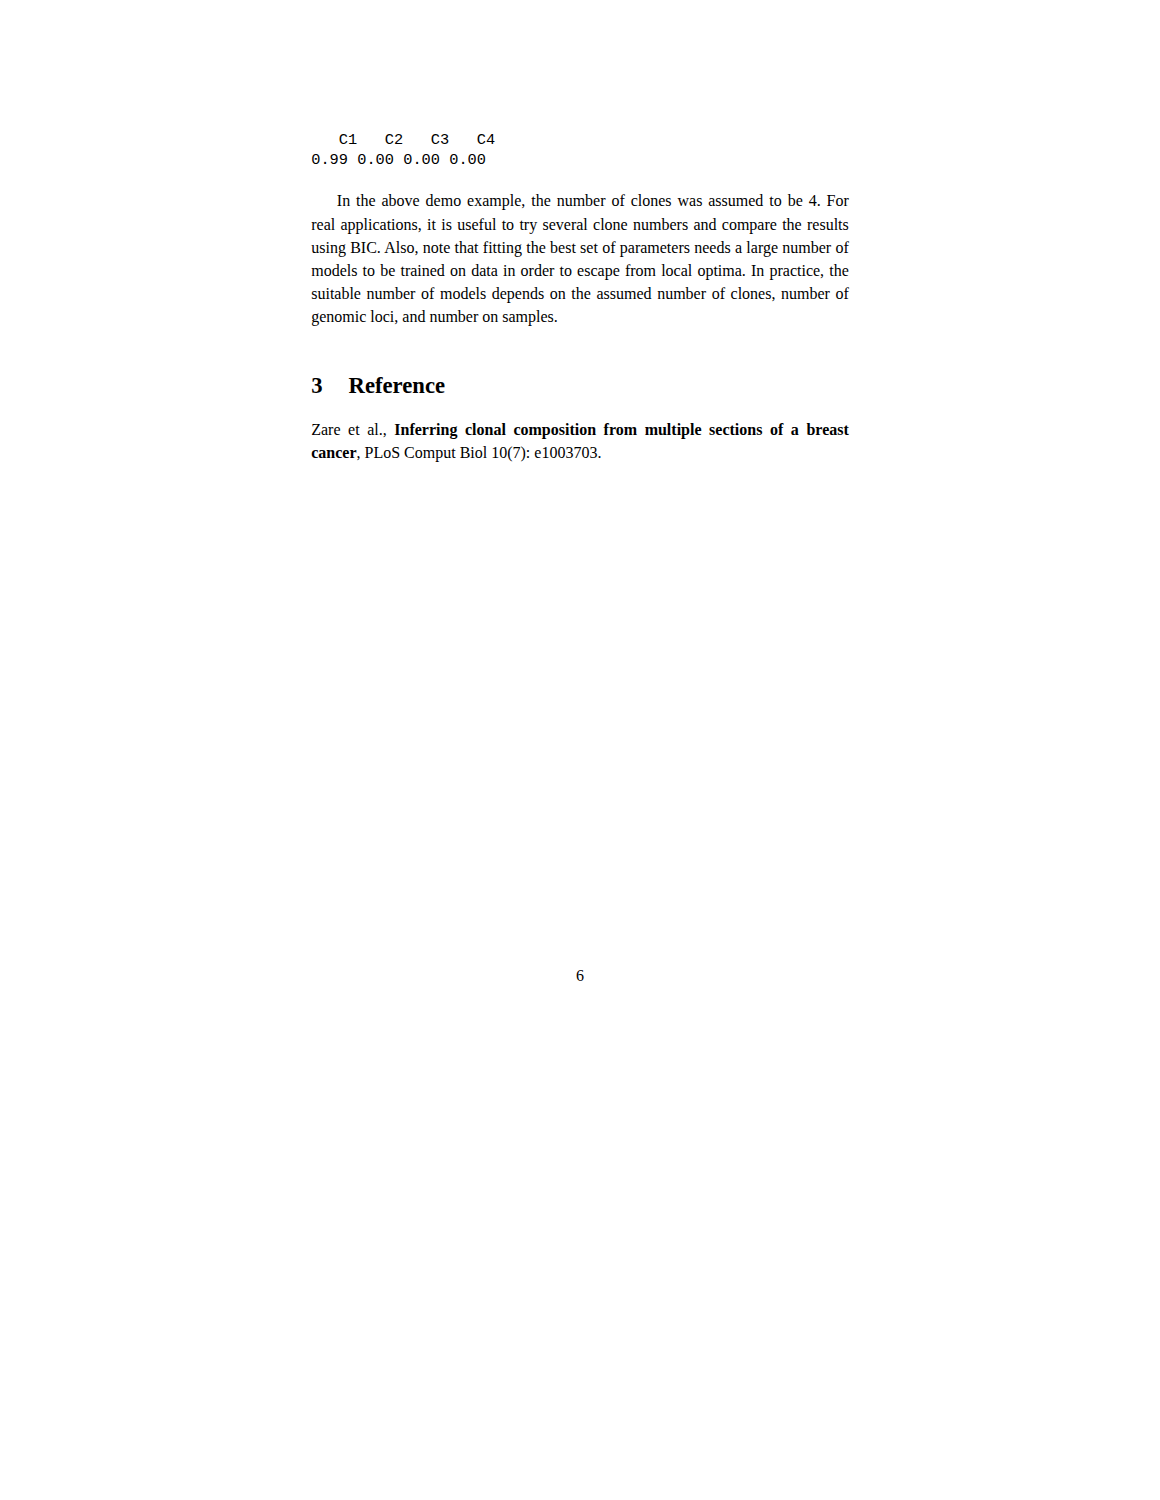C1   C2   C3   C4
0.99 0.00 0.00 0.00
In the above demo example, the number of clones was assumed to be 4. For real applications, it is useful to try several clone numbers and compare the results using BIC. Also, note that fitting the best set of parameters needs a large number of models to be trained on data in order to escape from local optima. In practice, the suitable number of models depends on the assumed number of clones, number of genomic loci, and number on samples.
3 Reference
Zare et al., Inferring clonal composition from multiple sections of a breast cancer, PLoS Comput Biol 10(7): e1003703.
6